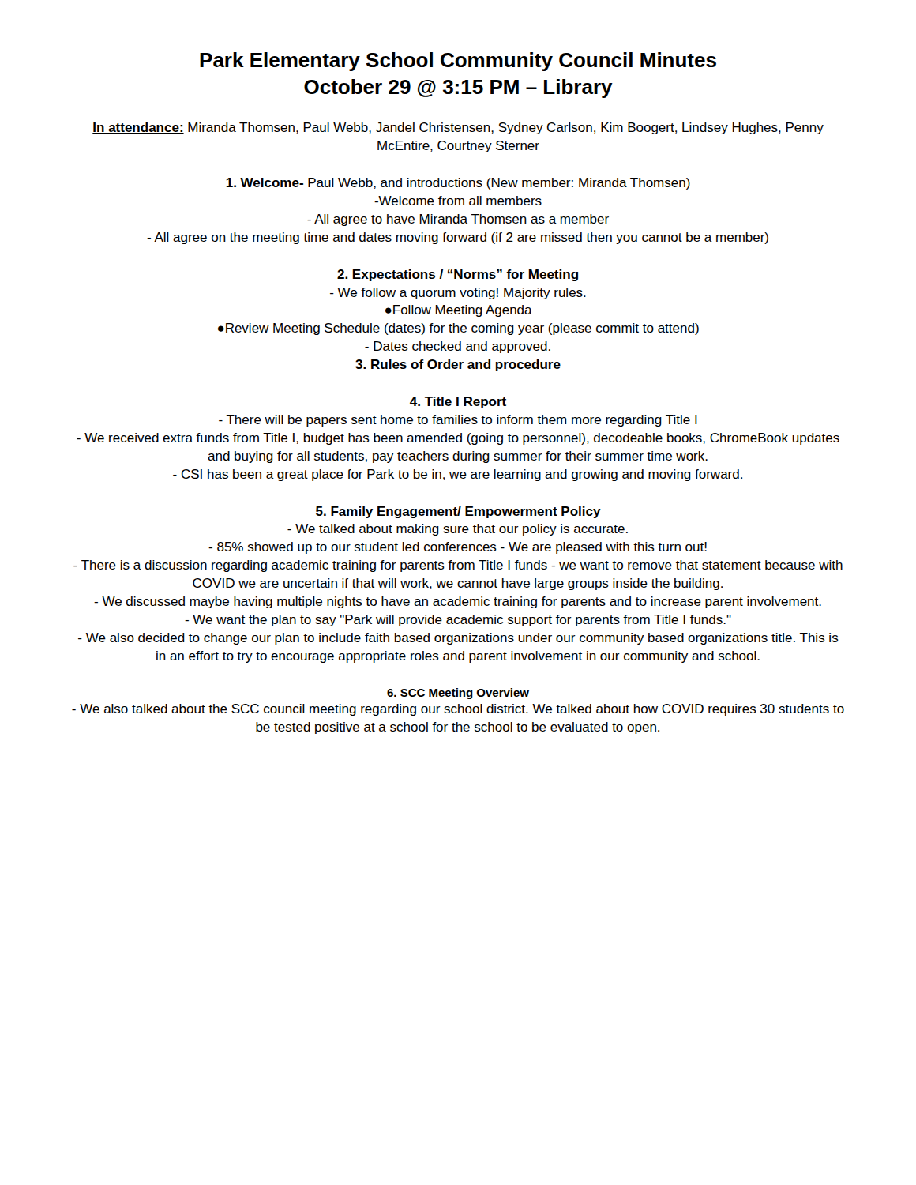Park Elementary School Community Council Minutes
October 29 @ 3:15 PM – Library
In attendance: Miranda Thomsen, Paul Webb, Jandel Christensen, Sydney Carlson, Kim Boogert, Lindsey Hughes, Penny McEntire, Courtney Sterner
1. Welcome- Paul Webb, and introductions (New member: Miranda Thomsen)
-Welcome from all members
- All agree to have Miranda Thomsen as a member
- All agree on the meeting time and dates moving forward (if 2 are missed then you cannot be a member)
2. Expectations / “Norms” for Meeting
- We follow a quorum voting! Majority rules.
●Follow Meeting Agenda
●Review Meeting Schedule (dates) for the coming year (please commit to attend)
- Dates checked and approved.
3. Rules of Order and procedure
4. Title I Report
- There will be papers sent home to families to inform them more regarding Title I
- We received extra funds from Title I, budget has been amended (going to personnel), decodeable books, ChromeBook updates and buying for all students, pay teachers during summer for their summer time work.
- CSI has been a great place for Park to be in, we are learning and growing and moving forward.
5. Family Engagement/ Empowerment Policy
- We talked about making sure that our policy is accurate.
- 85% showed up to our student led conferences - We are pleased with this turn out!
- There is a discussion regarding academic training for parents from Title I funds - we want to remove that statement because with COVID we are uncertain if that will work, we cannot have large groups inside the building.
- We discussed maybe having multiple nights to have an academic training for parents and to increase parent involvement.
- We want the plan to say "Park will provide academic support for parents from Title I funds."
- We also decided to change our plan to include faith based organizations under our community based organizations title. This is in an effort to try to encourage appropriate roles and parent involvement in our community and school.
6. SCC Meeting Overview
- We also talked about the SCC council meeting regarding our school district. We talked about how COVID requires 30 students to be tested positive at a school for the school to be evaluated to open.